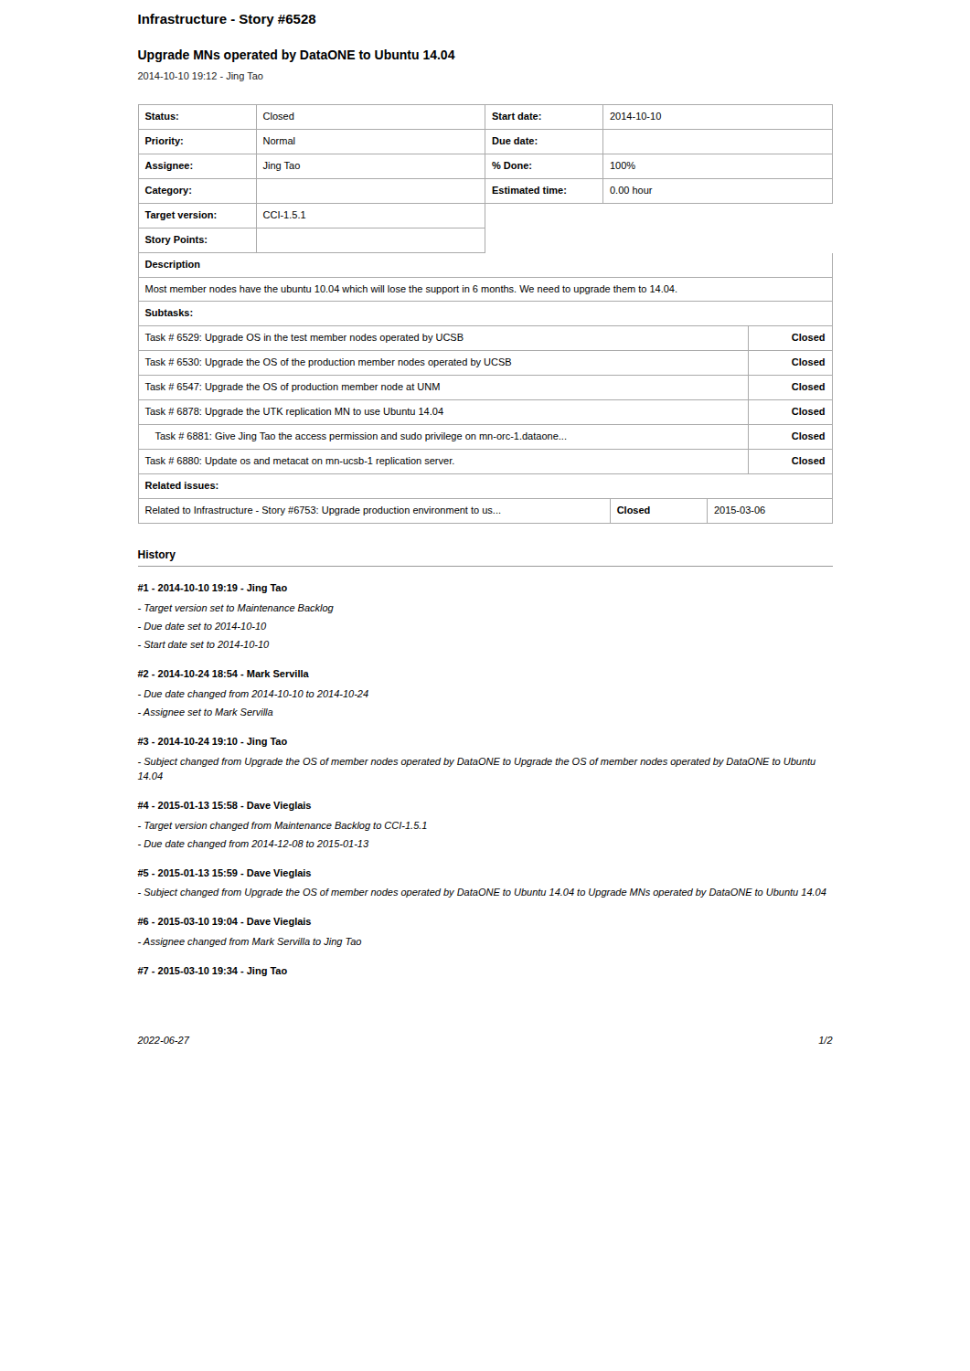Infrastructure - Story #6528
Upgrade MNs operated by DataONE to Ubuntu 14.04
2014-10-10 19:12 - Jing Tao
| Status: | Closed | Start date: | 2014-10-10 |
| Priority: | Normal | Due date: | |
| Assignee: | Jing Tao | % Done: | 100% |
| Category: | | Estimated time: | 0.00 hour |
| Target version: | CCI-1.5.1 | | |
| Story Points: | | | |
Description
Most member nodes have the ubuntu 10.04 which will lose the support in 6 months. We need to upgrade them to 14.04.
Subtasks:
| Task # 6529: Upgrade OS in the test member nodes operated by UCSB | Closed |
| Task # 6530: Upgrade the OS of the production member nodes operated by UCSB | Closed |
| Task # 6547: Upgrade the OS of production member node at UNM | Closed |
| Task # 6878: Upgrade the UTK replication MN to use Ubuntu 14.04 | Closed |
| Task # 6881: Give Jing Tao the access permission and sudo privilege on mn-orc-1.dataone... | Closed |
| Task # 6880: Update os and metacat on mn-ucsb-1 replication server. | Closed |
Related issues:
| Related to Infrastructure - Story #6753: Upgrade production environment to us... | Closed | 2015-03-06 |
History
#1 - 2014-10-10 19:19 - Jing Tao
- Target version set to Maintenance Backlog
- Due date set to 2014-10-10
- Start date set to 2014-10-10
#2 - 2014-10-24 18:54 - Mark Servilla
- Due date changed from 2014-10-10 to 2014-10-24
- Assignee set to Mark Servilla
#3 - 2014-10-24 19:10 - Jing Tao
- Subject changed from Upgrade the OS of member nodes operated by DataONE to Upgrade the OS of member nodes operated by DataONE to Ubuntu 14.04
#4 - 2015-01-13 15:58 - Dave Vieglais
- Target version changed from Maintenance Backlog to CCI-1.5.1
- Due date changed from 2014-12-08 to 2015-01-13
#5 - 2015-01-13 15:59 - Dave Vieglais
- Subject changed from Upgrade the OS of member nodes operated by DataONE to Ubuntu 14.04 to Upgrade MNs operated by DataONE to Ubuntu 14.04
#6 - 2015-03-10 19:04 - Dave Vieglais
- Assignee changed from Mark Servilla to Jing Tao
#7 - 2015-03-10 19:34 - Jing Tao
2022-06-27 1/2